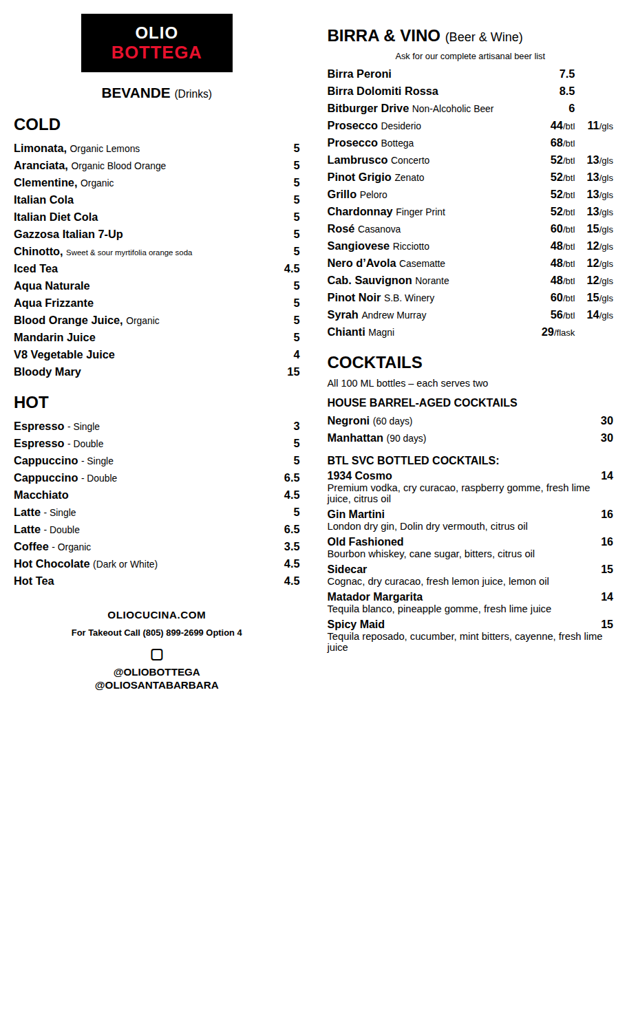OLIO BOTTEGA
BEVANDE (Drinks)
COLD
| Limonata, Organic Lemons | 5 |
| Aranciata, Organic Blood Orange | 5 |
| Clementine, Organic | 5 |
| Italian Cola | 5 |
| Italian Diet Cola | 5 |
| Gazzosa Italian 7-Up | 5 |
| Chinotto, Sweet & sour myrtifolia orange soda | 5 |
| Iced Tea | 4.5 |
| Aqua Naturale | 5 |
| Aqua Frizzante | 5 |
| Blood Orange Juice, Organic | 5 |
| Mandarin Juice | 5 |
| V8 Vegetable Juice | 4 |
| Bloody Mary | 15 |
HOT
| Espresso - Single | 3 |
| Espresso - Double | 5 |
| Cappuccino - Single | 5 |
| Cappuccino - Double | 6.5 |
| Macchiato | 4.5 |
| Latte - Single | 5 |
| Latte - Double | 6.5 |
| Coffee - Organic | 3.5 |
| Hot Chocolate (Dark or White) | 4.5 |
| Hot Tea | 4.5 |
OLIOCUCINA.COM
For Takeout Call (805) 899-2699 Option 4
▢ @OLIOBOTTEGA
@OLIOSANTABARBARA
BIRRA & VINO (Beer & Wine)
Ask for our complete artisanal beer list
| Birra Peroni | 7.5 | |
| Birra Dolomiti Rossa | 8.5 | |
| Bitburger Drive Non-Alcoholic Beer | 6 | |
| Prosecco Desiderio | 44 /btl | 11 /gls |
| Prosecco Bottega | 68 /btl | |
| Lambrusco Concerto | 52 /btl | 13 /gls |
| Pinot Grigio Zenato | 52 /btl | 13 /gls |
| Grillo Peloro | 52 /btl | 13 /gls |
| Chardonnay Finger Print | 52 /btl | 13 /gls |
| Rosé Casanova | 60 /btl | 15 /gls |
| Sangiovese Ricciotto | 48 /btl | 12 /gls |
| Nero d’Avola Casematte | 48 /btl | 12 /gls |
| Cab. Sauvignon Norante | 48 /btl | 12 /gls |
| Pinot Noir S.B. Winery | 60 /btl | 15 /gls |
| Syrah Andrew Murray | 56 /btl | 14 /gls |
| Chianti Magni | 29 /flask | |
COCKTAILS
All 100 ML bottles – each serves two
HOUSE BARREL-AGED COCKTAILS
| Negroni (60 days) | 30 |
| Manhattan (90 days) | 30 |
BTL SVC BOTTLED COCKTAILS:
1934 Cosmo 14
Premium vodka, cry curacao, raspberry gomme, fresh lime juice, citrus oil
Gin Martini 16
London dry gin, Dolin dry vermouth, citrus oil
Old Fashioned 16
Bourbon whiskey, cane sugar, bitters, citrus oil
Sidecar 15
Cognac, dry curacao, fresh lemon juice, lemon oil
Matador Margarita 14
Tequila blanco, pineapple gomme, fresh lime juice
Spicy Maid 15
Tequila reposado, cucumber, mint bitters, cayenne, fresh lime juice